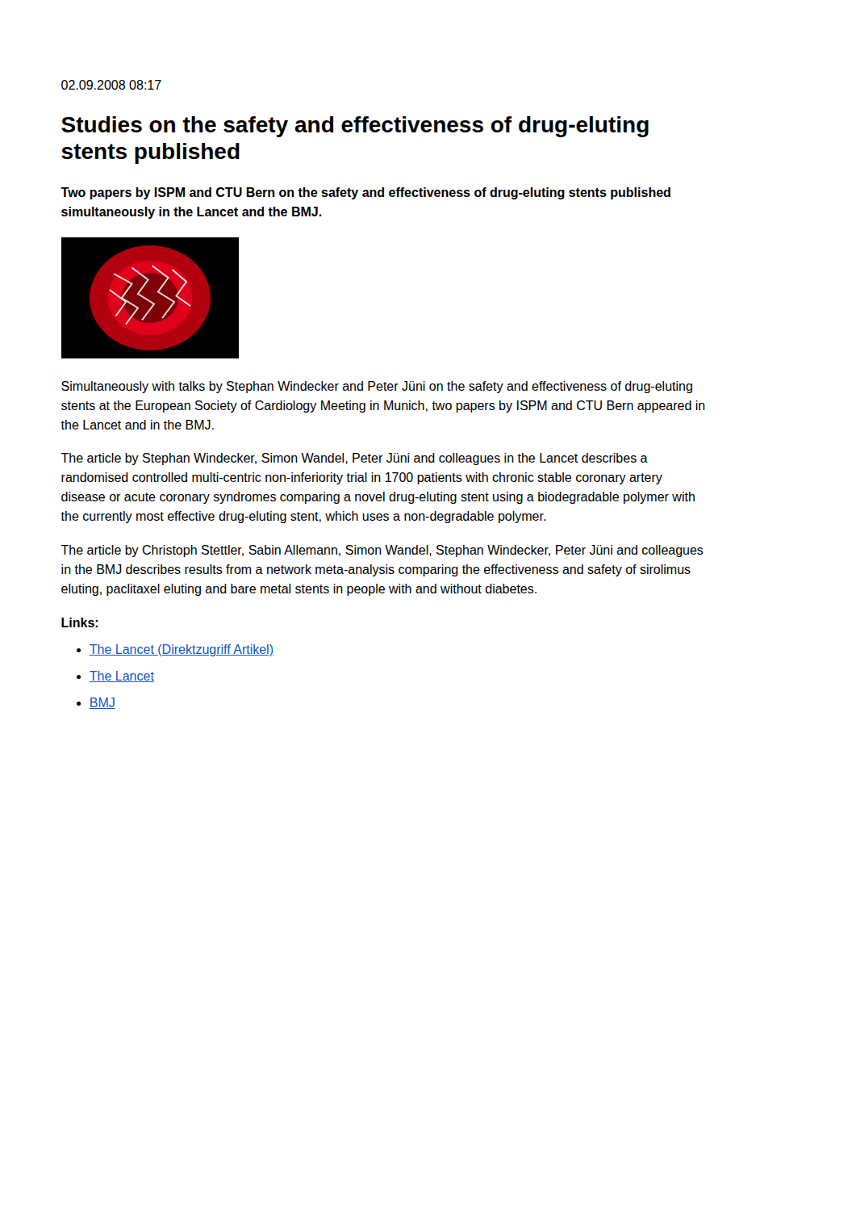02.09.2008 08:17
Studies on the safety and effectiveness of drug-eluting stents published
Two papers by ISPM and CTU Bern on the safety and effectiveness of drug-eluting stents published simultaneously in the Lancet and the BMJ.
Simultaneously with talks by Stephan Windecker and Peter Jüni on the safety and effectiveness of drug-eluting stents at the European Society of Cardiology Meeting in Munich, two papers by ISPM and CTU Bern appeared in the Lancet and in the BMJ.
The article by Stephan Windecker, Simon Wandel, Peter Jüni and colleagues in the Lancet describes a randomised controlled multi-centric non-inferiority trial in 1700 patients with chronic stable coronary artery disease or acute coronary syndromes comparing a novel drug-eluting stent using a biodegradable polymer with the currently most effective drug-eluting stent, which uses a non-degradable polymer.
The article by Christoph Stettler, Sabin Allemann, Simon Wandel, Stephan Windecker, Peter Jüni and colleagues in the BMJ describes results from a network meta-analysis comparing the effectiveness and safety of sirolimus eluting, paclitaxel eluting and bare metal stents in people with and without diabetes.
Links:
The Lancet (Direktzugriff Artikel)
The Lancet
BMJ